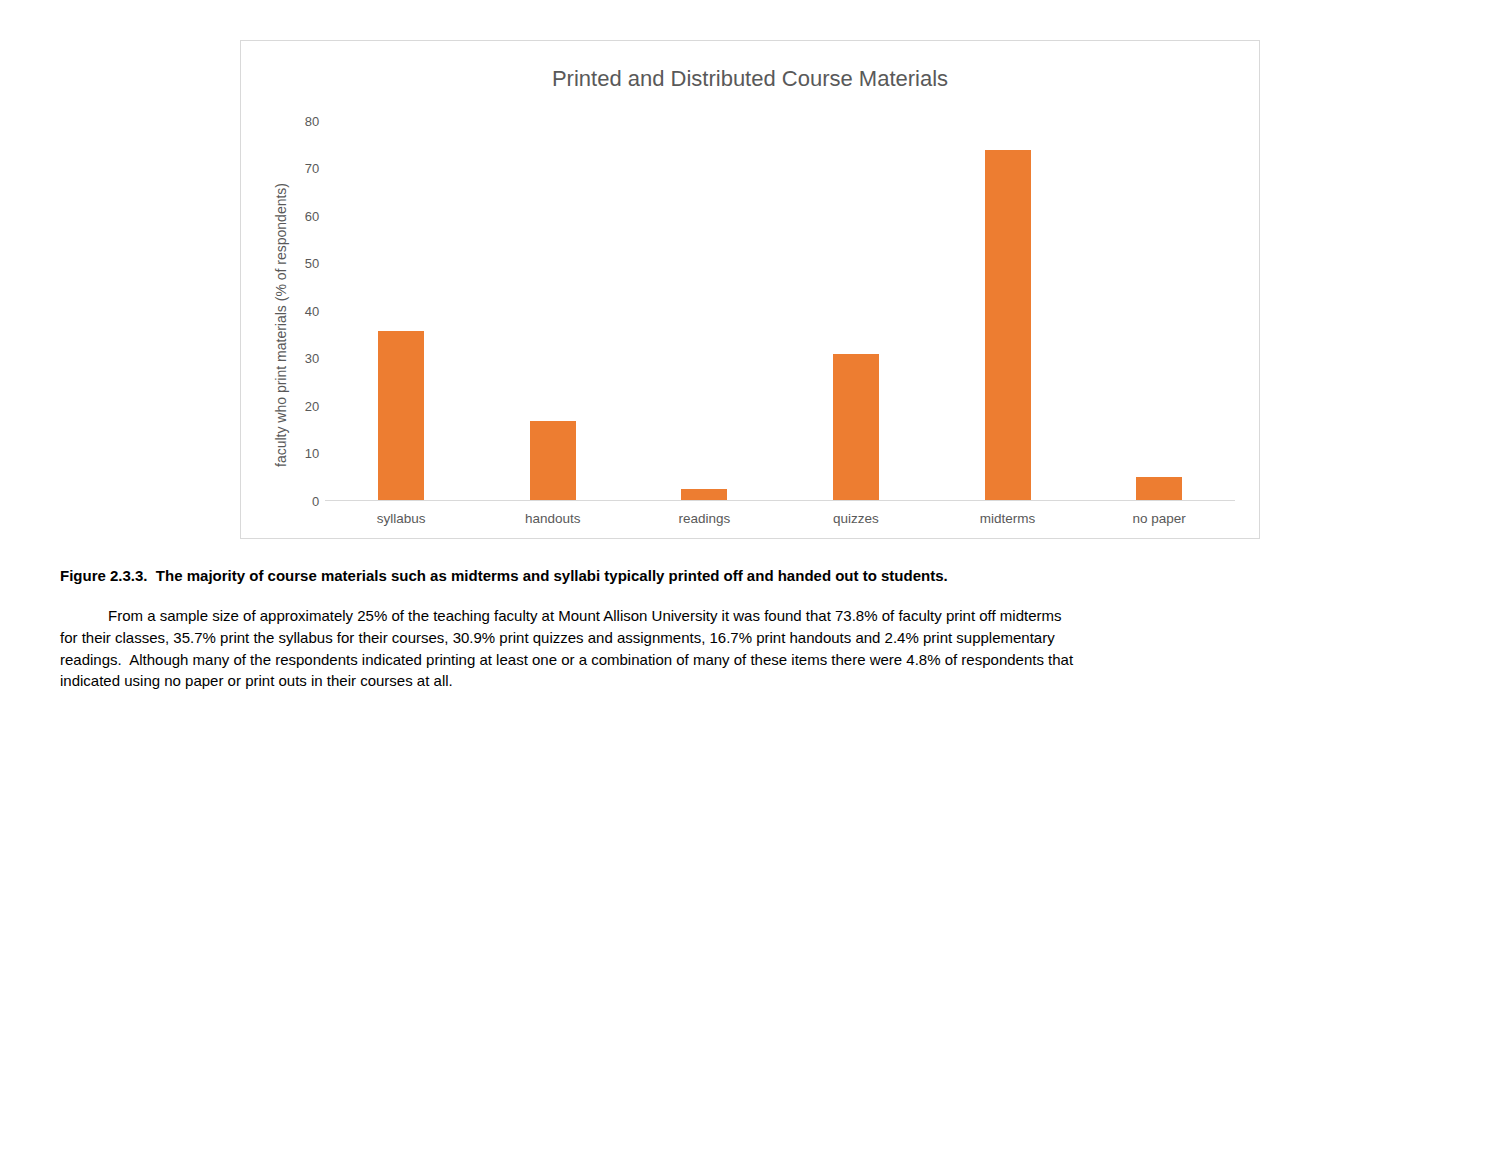Printed and Distributed Course Materials
faculty who print materials (% of respondents)
80 70 60 50 40 30 20 10 0
syllabus
handouts
readings
quizzes
midterms
no paper
Figure 2.3.3. The majority of course materials such as midterms and syllabi typically printed off and handed out to students.
From a sample size of approximately 25% of the teaching faculty at Mount Allison University it was found that 73.8% of faculty print off midterms for their classes, 35.7% print the syllabus for their courses, 30.9% print quizzes and assignments, 16.7% print handouts and 2.4% print supplementary readings. Although many of the respondents indicated printing at least one or a combination of many of these items there were 4.8% of respondents that indicated using no paper or print outs in their courses at all.